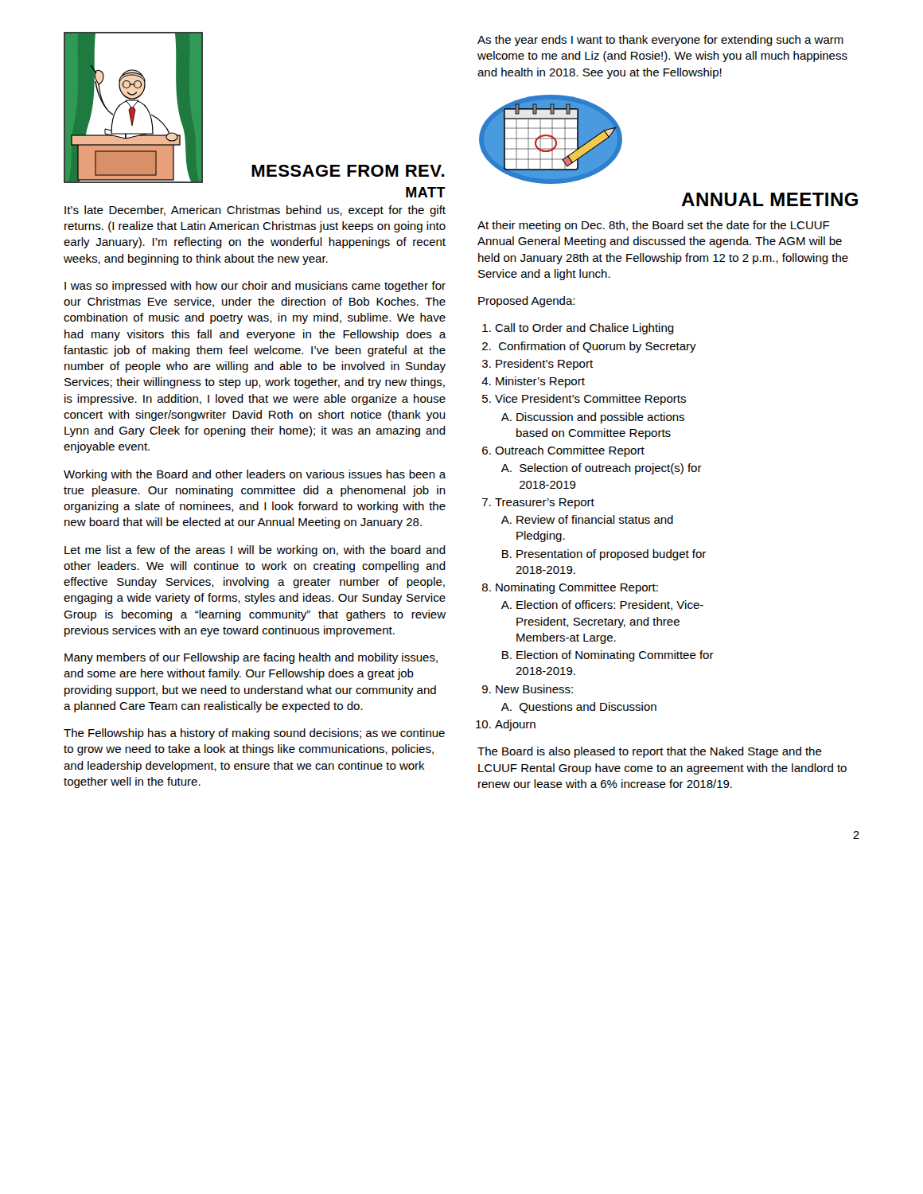MESSAGE FROM REV. MATT
It’s late December, American Christmas behind us, except for the gift returns. (I realize that Latin American Christmas just keeps on going into early January). I’m reflecting on the wonderful happenings of recent weeks, and beginning to think about the new year.
I was so impressed with how our choir and musicians came together for our Christmas Eve service, under the direction of Bob Koches. The combination of music and poetry was, in my mind, sublime. We have had many visitors this fall and everyone in the Fellowship does a fantastic job of making them feel welcome. I’ve been grateful at the number of people who are willing and able to be involved in Sunday Services; their willingness to step up, work together, and try new things, is impressive. In addition, I loved that we were able organize a house concert with singer/songwriter David Roth on short notice (thank you Lynn and Gary Cleek for opening their home); it was an amazing and enjoyable event.
Working with the Board and other leaders on various issues has been a true pleasure. Our nominating committee did a phenomenal job in organizing a slate of nominees, and I look forward to working with the new board that will be elected at our Annual Meeting on January 28.
Let me list a few of the areas I will be working on, with the board and other leaders. We will continue to work on creating compelling and effective Sunday Services, involving a greater number of people, engaging a wide variety of forms, styles and ideas. Our Sunday Service Group is becoming a “learning community” that gathers to review previous services with an eye toward continuous improvement.
Many members of our Fellowship are facing health and mobility issues, and some are here without family. Our Fellowship does a great job providing support, but we need to understand what our community and a planned Care Team can realistically be expected to do.
The Fellowship has a history of making sound decisions; as we continue to grow we need to take a look at things like communications, policies, and leadership development, to ensure that we can continue to work together well in the future.
As the year ends I want to thank everyone for extending such a warm welcome to me and Liz (and Rosie!). We wish you all much happiness and health in 2018. See you at the Fellowship!
ANNUAL MEETING
At their meeting on Dec. 8th, the Board set the date for the LCUUF Annual General Meeting and discussed the agenda. The AGM will be held on January 28th at the Fellowship from 12 to 2 p.m., following the Service and a light lunch.
Proposed Agenda:
Call to Order and Chalice Lighting
Confirmation of Quorum by Secretary
President’s Report
Minister’s Report
Vice President’s Committee Reports
Discussion and possible actions based on Committee Reports
Outreach Committee Report
Selection of outreach project(s) for 2018-2019
Treasurer’s Report
Review of financial status and Pledging.
Presentation of proposed budget for 2018-2019.
Nominating Committee Report:
Election of officers: President, Vice-President, Secretary, and three Members-at Large.
Election of Nominating Committee for 2018-2019.
New Business:
Questions and Discussion
Adjourn
The Board is also pleased to report that the Naked Stage and the LCUUF Rental Group have come to an agreement with the landlord to renew our lease with a 6% increase for 2018/19.
2